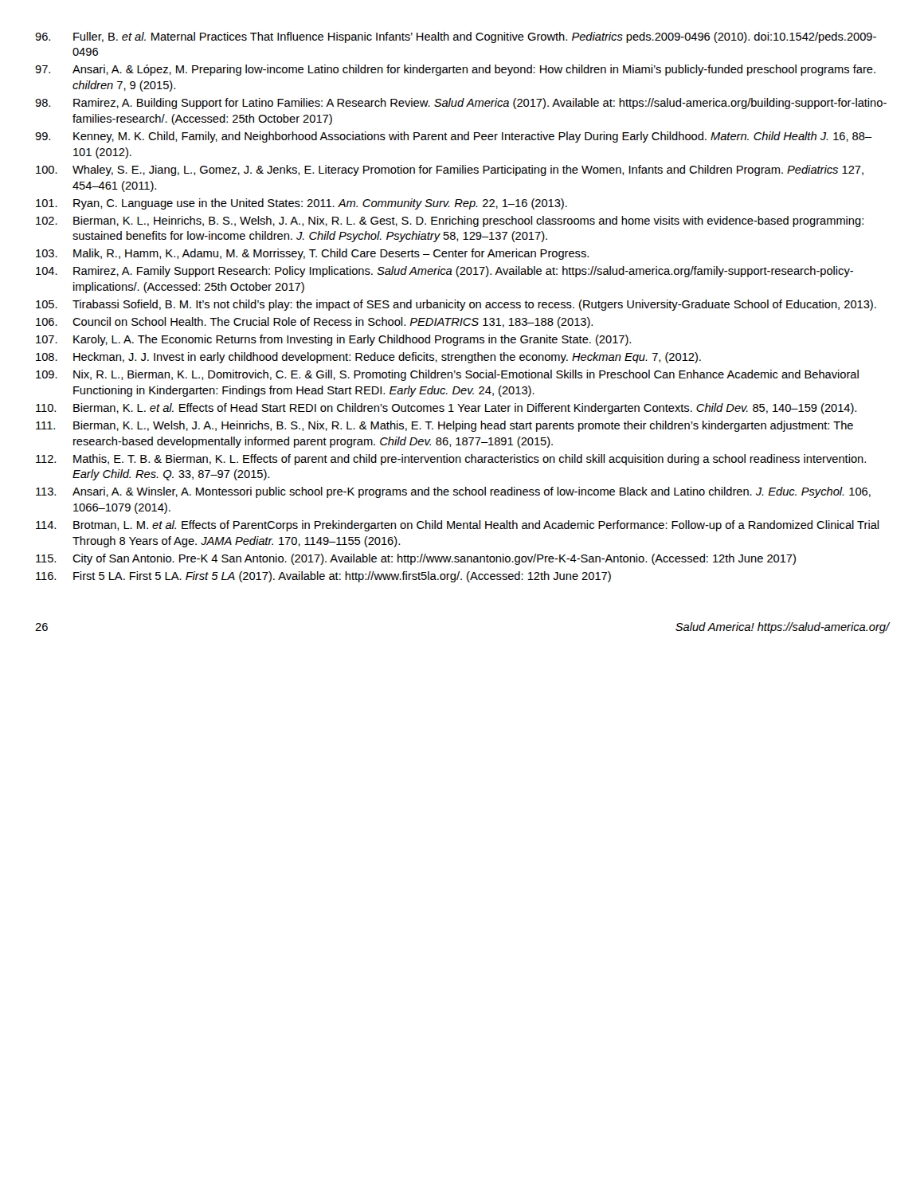96. Fuller, B. et al. Maternal Practices That Influence Hispanic Infants’ Health and Cognitive Growth. Pediatrics peds.2009-0496 (2010). doi:10.1542/peds.2009-0496
97. Ansari, A. & López, M. Preparing low-income Latino children for kindergarten and beyond: How children in Miami’s publicly-funded preschool programs fare. children 7, 9 (2015).
98. Ramirez, A. Building Support for Latino Families: A Research Review. Salud America (2017). Available at: https://salud-america.org/building-support-for-latino-families-research/. (Accessed: 25th October 2017)
99. Kenney, M. K. Child, Family, and Neighborhood Associations with Parent and Peer Interactive Play During Early Childhood. Matern. Child Health J. 16, 88–101 (2012).
100. Whaley, S. E., Jiang, L., Gomez, J. & Jenks, E. Literacy Promotion for Families Participating in the Women, Infants and Children Program. Pediatrics 127, 454–461 (2011).
101. Ryan, C. Language use in the United States: 2011. Am. Community Surv. Rep. 22, 1–16 (2013).
102. Bierman, K. L., Heinrichs, B. S., Welsh, J. A., Nix, R. L. & Gest, S. D. Enriching preschool classrooms and home visits with evidence-based programming: sustained benefits for low-income children. J. Child Psychol. Psychiatry 58, 129–137 (2017).
103. Malik, R., Hamm, K., Adamu, M. & Morrissey, T. Child Care Deserts – Center for American Progress.
104. Ramirez, A. Family Support Research: Policy Implications. Salud America (2017). Available at: https://salud-america.org/family-support-research-policy-implications/. (Accessed: 25th October 2017)
105. Tirabassi Sofield, B. M. It’s not child’s play: the impact of SES and urbanicity on access to recess. (Rutgers University-Graduate School of Education, 2013).
106. Council on School Health. The Crucial Role of Recess in School. PEDIATRICS 131, 183–188 (2013).
107. Karoly, L. A. The Economic Returns from Investing in Early Childhood Programs in the Granite State. (2017).
108. Heckman, J. J. Invest in early childhood development: Reduce deficits, strengthen the economy. Heckman Equ. 7, (2012).
109. Nix, R. L., Bierman, K. L., Domitrovich, C. E. & Gill, S. Promoting Children’s Social-Emotional Skills in Preschool Can Enhance Academic and Behavioral Functioning in Kindergarten: Findings from Head Start REDI. Early Educ. Dev. 24, (2013).
110. Bierman, K. L. et al. Effects of Head Start REDI on Children’s Outcomes 1 Year Later in Different Kindergarten Contexts. Child Dev. 85, 140–159 (2014).
111. Bierman, K. L., Welsh, J. A., Heinrichs, B. S., Nix, R. L. & Mathis, E. T. Helping head start parents promote their children’s kindergarten adjustment: The research‐based developmentally informed parent program. Child Dev. 86, 1877–1891 (2015).
112. Mathis, E. T. B. & Bierman, K. L. Effects of parent and child pre-intervention characteristics on child skill acquisition during a school readiness intervention. Early Child. Res. Q. 33, 87–97 (2015).
113. Ansari, A. & Winsler, A. Montessori public school pre-K programs and the school readiness of low-income Black and Latino children. J. Educ. Psychol. 106, 1066–1079 (2014).
114. Brotman, L. M. et al. Effects of ParentCorps in Prekindergarten on Child Mental Health and Academic Performance: Follow-up of a Randomized Clinical Trial Through 8 Years of Age. JAMA Pediatr. 170, 1149–1155 (2016).
115. City of San Antonio. Pre-K 4 San Antonio. (2017). Available at: http://www.sanantonio.gov/Pre-K-4-San-Antonio. (Accessed: 12th June 2017)
116. First 5 LA. First 5 LA. First 5 LA (2017). Available at: http://www.first5la.org/. (Accessed: 12th June 2017)
26 Salud America! https://salud-america.org/